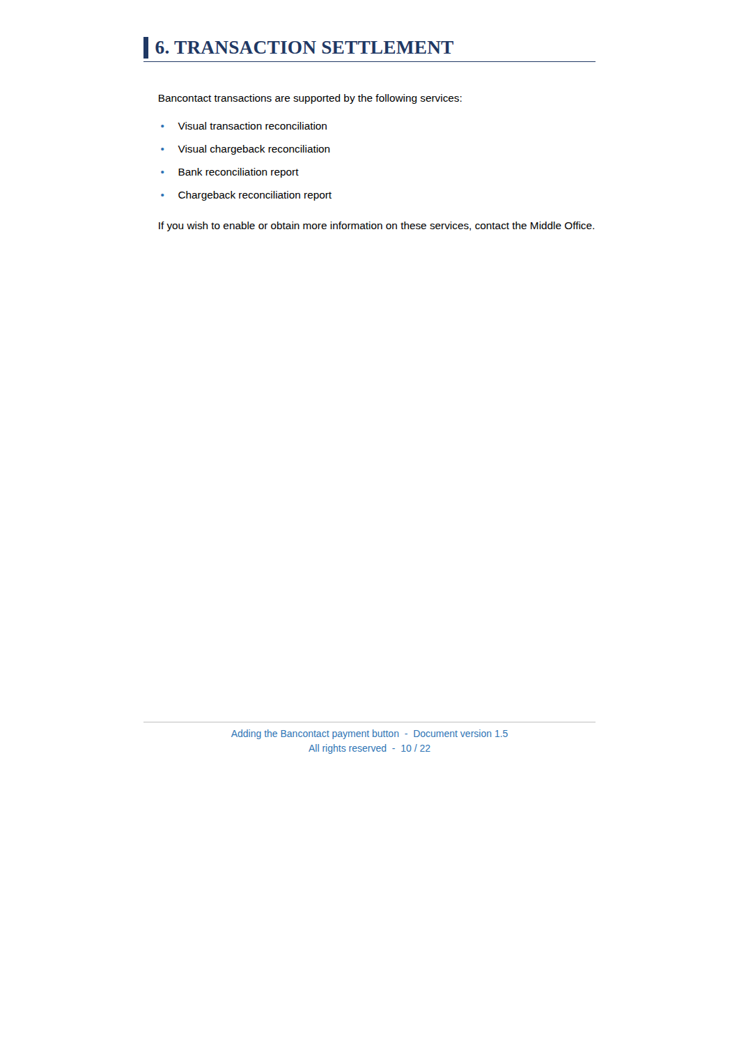6. TRANSACTION SETTLEMENT
Bancontact transactions are supported by the following services:
Visual transaction reconciliation
Visual chargeback reconciliation
Bank reconciliation report
Chargeback reconciliation report
If you wish to enable or obtain more information on these services, contact the Middle Office.
Adding the Bancontact payment button - Document version 1.5
All rights reserved - 10 / 22